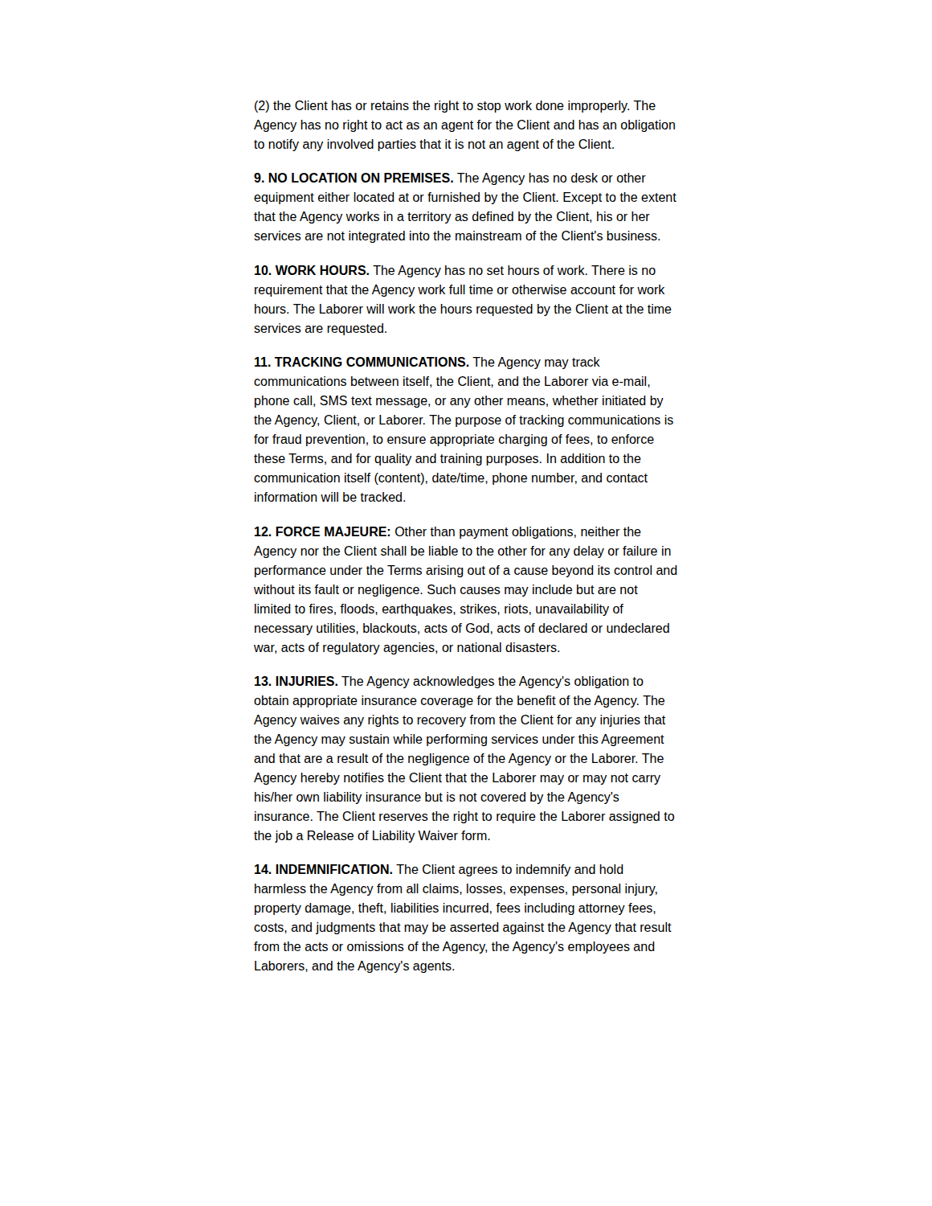(2) the Client has or retains the right to stop work done improperly. The Agency has no right to act as an agent for the Client and has an obligation to notify any involved parties that it is not an agent of the Client.
9. NO LOCATION ON PREMISES. The Agency has no desk or other equipment either located at or furnished by the Client. Except to the extent that the Agency works in a territory as defined by the Client, his or her services are not integrated into the mainstream of the Client's business.
10. WORK HOURS. The Agency has no set hours of work. There is no requirement that the Agency work full time or otherwise account for work hours. The Laborer will work the hours requested by the Client at the time services are requested.
11. TRACKING COMMUNICATIONS. The Agency may track communications between itself, the Client, and the Laborer via e-mail, phone call, SMS text message, or any other means, whether initiated by the Agency, Client, or Laborer. The purpose of tracking communications is for fraud prevention, to ensure appropriate charging of fees, to enforce these Terms, and for quality and training purposes. In addition to the communication itself (content), date/time, phone number, and contact information will be tracked.
12. FORCE MAJEURE: Other than payment obligations, neither the Agency nor the Client shall be liable to the other for any delay or failure in performance under the Terms arising out of a cause beyond its control and without its fault or negligence. Such causes may include but are not limited to fires, floods, earthquakes, strikes, riots, unavailability of necessary utilities, blackouts, acts of God, acts of declared or undeclared war, acts of regulatory agencies, or national disasters.
13. INJURIES. The Agency acknowledges the Agency's obligation to obtain appropriate insurance coverage for the benefit of the Agency. The Agency waives any rights to recovery from the Client for any injuries that the Agency may sustain while performing services under this Agreement and that are a result of the negligence of the Agency or the Laborer. The Agency hereby notifies the Client that the Laborer may or may not carry his/her own liability insurance but is not covered by the Agency's insurance. The Client reserves the right to require the Laborer assigned to the job a Release of Liability Waiver form.
14. INDEMNIFICATION. The Client agrees to indemnify and hold harmless the Agency from all claims, losses, expenses, personal injury, property damage, theft, liabilities incurred, fees including attorney fees, costs, and judgments that may be asserted against the Agency that result from the acts or omissions of the Agency, the Agency's employees and Laborers, and the Agency's agents.